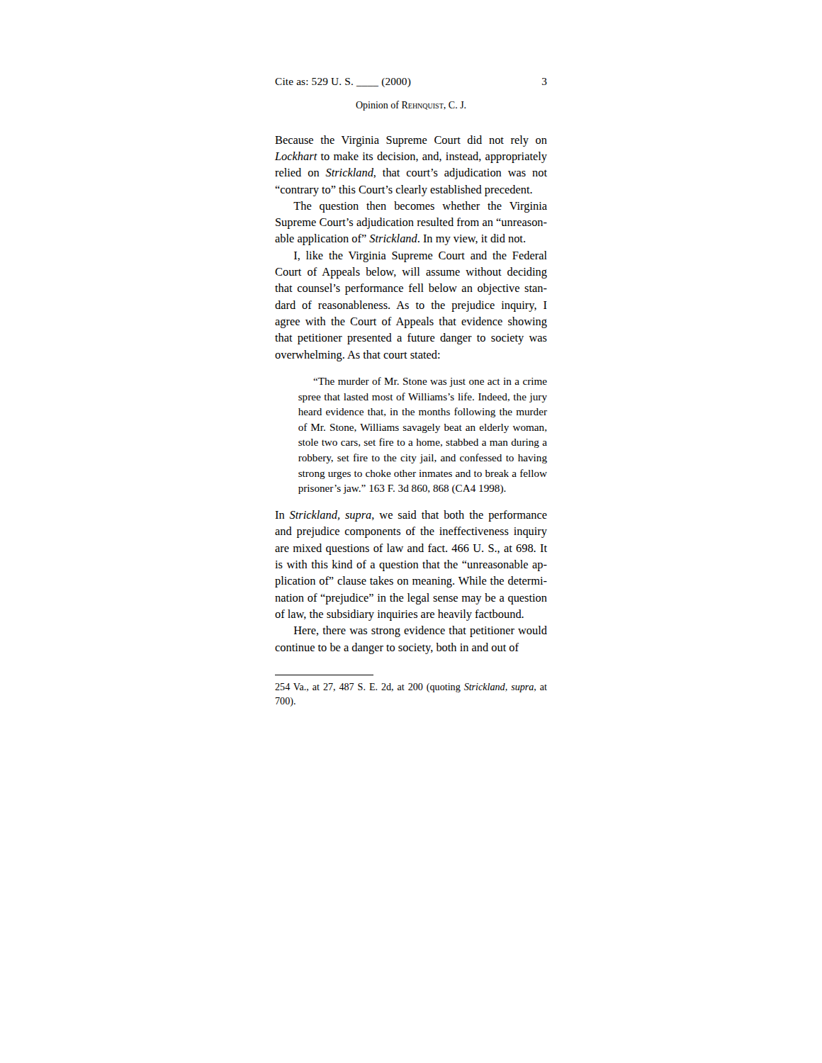Cite as: 529 U. S. ____ (2000) 3
Opinion of Rehnquist, C. J.
Because the Virginia Supreme Court did not rely on Lockhart to make its decision, and, instead, appropriately relied on Strickland, that court’s adjudication was not “contrary to” this Court’s clearly established precedent.
The question then becomes whether the Virginia Supreme Court’s adjudication resulted from an “unreasonable application of” Strickland. In my view, it did not.
I, like the Virginia Supreme Court and the Federal Court of Appeals below, will assume without deciding that counsel’s performance fell below an objective standard of reasonableness. As to the prejudice inquiry, I agree with the Court of Appeals that evidence showing that petitioner presented a future danger to society was overwhelming. As that court stated:
“The murder of Mr. Stone was just one act in a crime spree that lasted most of Williams’s life. Indeed, the jury heard evidence that, in the months following the murder of Mr. Stone, Williams savagely beat an elderly woman, stole two cars, set fire to a home, stabbed a man during a robbery, set fire to the city jail, and confessed to having strong urges to choke other inmates and to break a fellow prisoner’s jaw.” 163 F. 3d 860, 868 (CA4 1998).
In Strickland, supra, we said that both the performance and prejudice components of the ineffectiveness inquiry are mixed questions of law and fact. 466 U. S., at 698. It is with this kind of a question that the “unreasonable application of” clause takes on meaning. While the determination of “prejudice” in the legal sense may be a question of law, the subsidiary inquiries are heavily factbound.
Here, there was strong evidence that petitioner would continue to be a danger to society, both in and out of
254 Va., at 27, 487 S. E. 2d, at 200 (quoting Strickland, supra, at 700).